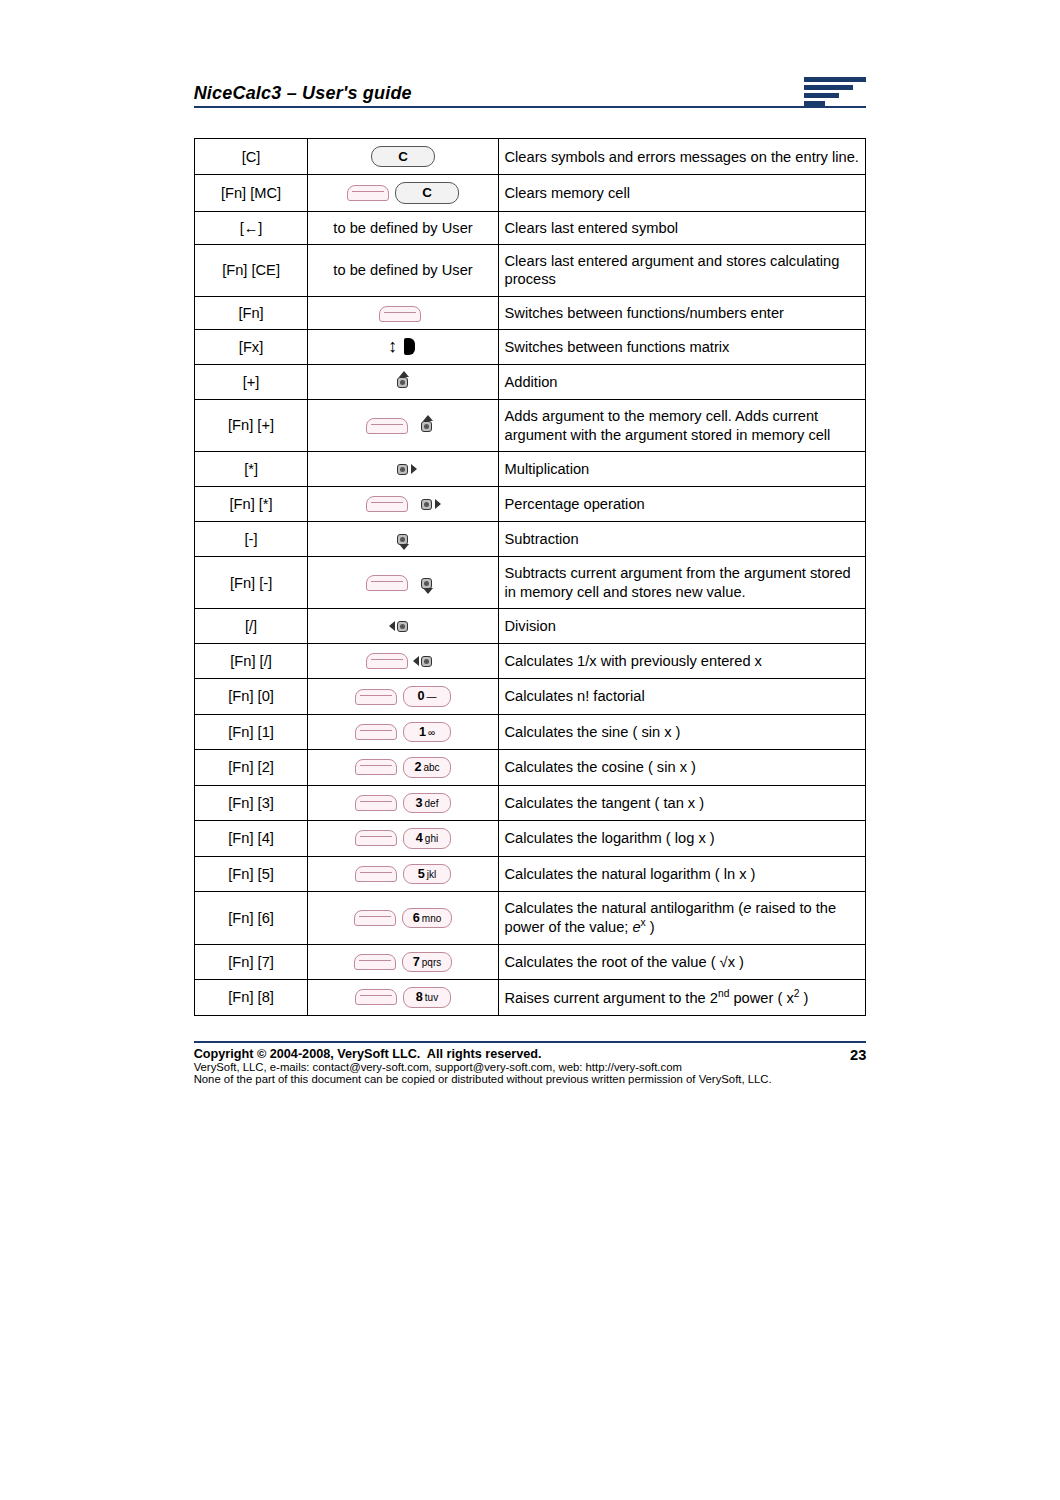NiceCalc3 – User's guide
| [C] | C | Clears symbols and errors messages on the entry line. |
| [Fn] [MC] | C | Clears memory cell |
| [←] | to be defined by User | Clears last entered symbol |
| [Fn] [CE] | to be defined by User | Clears last entered argument and stores calculating process |
| [Fn] | | Switches between functions/numbers enter |
| [Fx] | ↕ | Switches between functions matrix |
| [+] | | Addition |
| [Fn] [+] | | Adds argument to the memory cell. Adds current argument with the argument stored in memory cell |
| [*] | | Multiplication |
| [Fn] [*] | | Percentage operation |
| [-] | | Subtraction |
| [Fn] [-] | | Subtracts current argument from the argument stored in memory cell and stores new value. |
| [/] | | Division |
| [Fn] [/] | | Calculates 1/x with previously entered x |
| [Fn] [0] | 0 — | Calculates n! factorial |
| [Fn] [1] | 1 ∞ | Calculates the sine ( sin x ) |
| [Fn] [2] | 2 abc | Calculates the cosine ( sin x ) |
| [Fn] [3] | 3 def | Calculates the tangent ( tan x ) |
| [Fn] [4] | 4 ghi | Calculates the logarithm ( log x ) |
| [Fn] [5] | 5 jkl | Calculates the natural logarithm ( ln x ) |
| [Fn] [6] | 6 mno | Calculates the natural antilogarithm ( e raised to the power of the value; e x ) |
| [Fn] [7] | 7 pqrs | Calculates the root of the value ( √x ) |
| [Fn] [8] | 8 tuv | Raises current argument to the 2 nd power ( x 2 ) |
23
Copyright © 2004-2008, VerySoft LLC. All rights reserved.
VerySoft, LLC, e-mails: contact@very-soft.com, support@very-soft.com, web: http://very-soft.com
None of the part of this document can be copied or distributed without previous written permission of VerySoft, LLC.